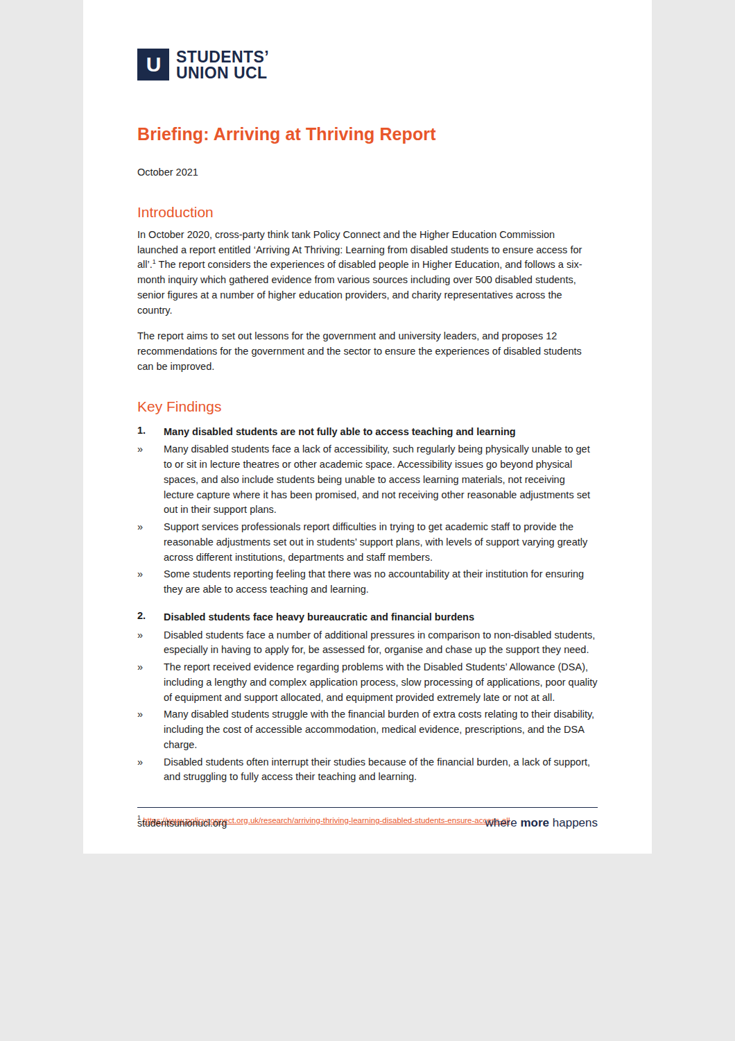U
STUDENTS’ UNION UCL
Briefing: Arriving at Thriving Report
October 2021
Introduction
In October 2020, cross-party think tank Policy Connect and the Higher Education Commission launched a report entitled ‘Arriving At Thriving: Learning from disabled students to ensure access for all’.1 The report considers the experiences of disabled people in Higher Education, and follows a six-month inquiry which gathered evidence from various sources including over 500 disabled students, senior figures at a number of higher education providers, and charity representatives across the country.
The report aims to set out lessons for the government and university leaders, and proposes 12 recommendations for the government and the sector to ensure the experiences of disabled students can be improved.
Key Findings
Many disabled students are not fully able to access teaching and learning
Many disabled students face a lack of accessibility, such regularly being physically unable to get to or sit in lecture theatres or other academic space. Accessibility issues go beyond physical spaces, and also include students being unable to access learning materials, not receiving lecture capture where it has been promised, and not receiving other reasonable adjustments set out in their support plans.
Support services professionals report difficulties in trying to get academic staff to provide the reasonable adjustments set out in students’ support plans, with levels of support varying greatly across different institutions, departments and staff members.
Some students reporting feeling that there was no accountability at their institution for ensuring they are able to access teaching and learning.
Disabled students face heavy bureaucratic and financial burdens
Disabled students face a number of additional pressures in comparison to non-disabled students, especially in having to apply for, be assessed for, organise and chase up the support they need.
The report received evidence regarding problems with the Disabled Students’ Allowance (DSA), including a lengthy and complex application process, slow processing of applications, poor quality of equipment and support allocated, and equipment provided extremely late or not at all.
Many disabled students struggle with the financial burden of extra costs relating to their disability, including the cost of accessible accommodation, medical evidence, prescriptions, and the DSA charge.
Disabled students often interrupt their studies because of the financial burden, a lack of support, and struggling to fully access their teaching and learning.
1 https://www.policyconnect.org.uk/research/arriving-thriving-learning-disabled-students-ensure-access-all
studentsunionucl.org
where more happens